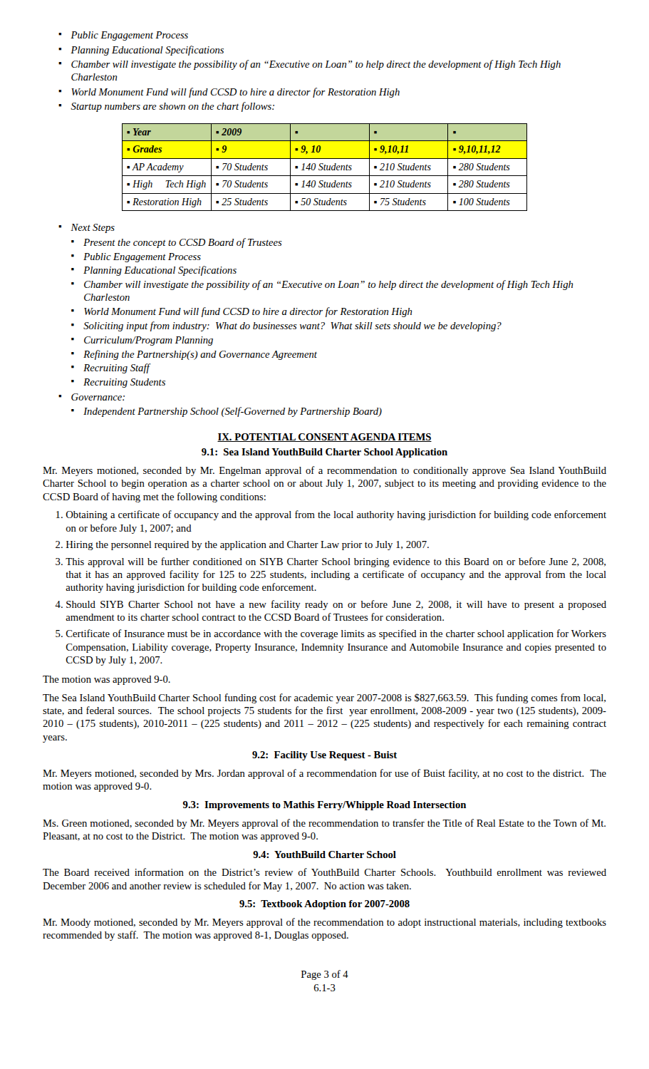Public Engagement Process
Planning Educational Specifications
Chamber will investigate the possibility of an “Executive on Loan” to help direct the development of High Tech High Charleston
World Monument Fund will fund CCSD to hire a director for Restoration High
Startup numbers are shown on the chart follows:
| Year | 2009 | | | |
| Grades | 9 | 9, 10 | 9,10,11 | 9,10,11,12 |
| AP Academy | 70 Students | 140 Students | 210 Students | 280 Students |
| High Tech High | 70 Students | 140 Students | 210 Students | 280 Students |
| Restoration High | 25 Students | 50 Students | 75 Students | 100 Students |
Next Steps
Present the concept to CCSD Board of Trustees
Public Engagement Process
Planning Educational Specifications
Chamber will investigate the possibility of an “Executive on Loan” to help direct the development of High Tech High Charleston
World Monument Fund will fund CCSD to hire a director for Restoration High
Soliciting input from industry: What do businesses want? What skill sets should we be developing?
Curriculum/Program Planning
Refining the Partnership(s) and Governance Agreement
Recruiting Staff
Recruiting Students
Governance:
Independent Partnership School (Self-Governed by Partnership Board)
IX. POTENTIAL CONSENT AGENDA ITEMS
9.1: Sea Island YouthBuild Charter School Application
Mr. Meyers motioned, seconded by Mr. Engelman approval of a recommendation to conditionally approve Sea Island YouthBuild Charter School to begin operation as a charter school on or about July 1, 2007, subject to its meeting and providing evidence to the CCSD Board of having met the following conditions:
Obtaining a certificate of occupancy and the approval from the local authority having jurisdiction for building code enforcement on or before July 1, 2007; and
Hiring the personnel required by the application and Charter Law prior to July 1, 2007.
This approval will be further conditioned on SIYB Charter School bringing evidence to this Board on or before June 2, 2008, that it has an approved facility for 125 to 225 students, including a certificate of occupancy and the approval from the local authority having jurisdiction for building code enforcement.
Should SIYB Charter School not have a new facility ready on or before June 2, 2008, it will have to present a proposed amendment to its charter school contract to the CCSD Board of Trustees for consideration.
Certificate of Insurance must be in accordance with the coverage limits as specified in the charter school application for Workers Compensation, Liability coverage, Property Insurance, Indemnity Insurance and Automobile Insurance and copies presented to CCSD by July 1, 2007.
The motion was approved 9-0.
The Sea Island YouthBuild Charter School funding cost for academic year 2007-2008 is $827,663.59. This funding comes from local, state, and federal sources. The school projects 75 students for the first year enrollment, 2008-2009 - year two (125 students), 2009-2010 – (175 students), 2010-2011 – (225 students) and 2011 – 2012 – (225 students) and respectively for each remaining contract years.
9.2: Facility Use Request - Buist
Mr. Meyers motioned, seconded by Mrs. Jordan approval of a recommendation for use of Buist facility, at no cost to the district. The motion was approved 9-0.
9.3: Improvements to Mathis Ferry/Whipple Road Intersection
Ms. Green motioned, seconded by Mr. Meyers approval of the recommendation to transfer the Title of Real Estate to the Town of Mt. Pleasant, at no cost to the District. The motion was approved 9-0.
9.4: YouthBuild Charter School
The Board received information on the District’s review of YouthBuild Charter Schools. Youthbuild enrollment was reviewed December 2006 and another review is scheduled for May 1, 2007. No action was taken.
9.5: Textbook Adoption for 2007-2008
Mr. Moody motioned, seconded by Mr. Meyers approval of the recommendation to adopt instructional materials, including textbooks recommended by staff. The motion was approved 8-1, Douglas opposed.
Page 3 of 4
6.1-3